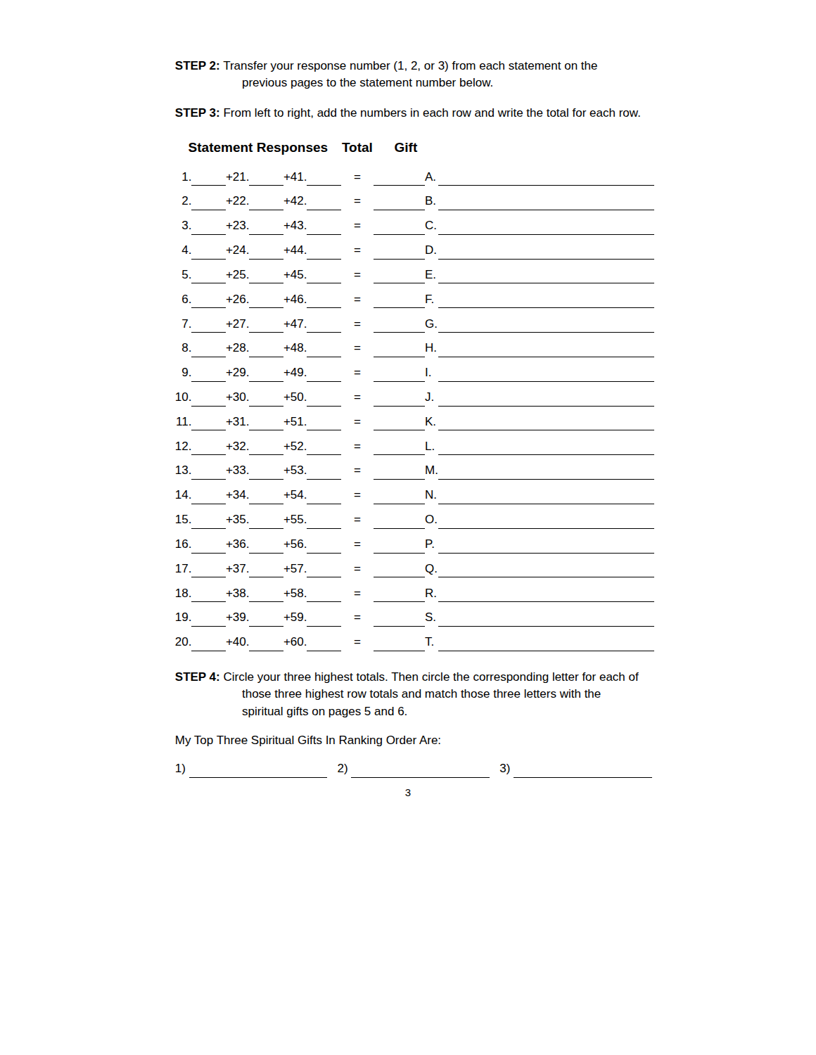STEP 2: Transfer your response number (1, 2, or 3) from each statement on the previous pages to the statement number below.
STEP 3: From left to right, add the numbers in each row and write the total for each row.
| Statement Responses | Total | Gift |
| --- | --- | --- |
| 1. | | + | 21. | | + | 41. | | = | | A. | |
| 2. | | + | 22. | | + | 42. | | = | | B. | |
| 3. | | + | 23. | | + | 43. | | = | | C. | |
| 4. | | + | 24. | | + | 44. | | = | | D. | |
| 5. | | + | 25. | | + | 45. | | = | | E. | |
| 6. | | + | 26. | | + | 46. | | = | | F. | |
| 7. | | + | 27. | | + | 47. | | = | | G. | |
| 8. | | + | 28. | | + | 48. | | = | | H. | |
| 9. | | + | 29. | | + | 49. | | = | | I. | |
| 10. | | + | 30. | | + | 50. | | = | | J. | |
| 11. | | + | 31. | | + | 51. | | = | | K. | |
| 12. | | + | 32. | | + | 52. | | = | | L. | |
| 13. | | + | 33. | | + | 53. | | = | | M. | |
| 14. | | + | 34. | | + | 54. | | = | | N. | |
| 15. | | + | 35. | | + | 55. | | = | | O. | |
| 16. | | + | 36. | | + | 56. | | = | | P. | |
| 17. | | + | 37. | | + | 57. | | = | | Q. | |
| 18. | | + | 38. | | + | 58. | | = | | R. | |
| 19. | | + | 39. | | + | 59. | | = | | S. | |
| 20. | | + | 40. | | + | 60. | | = | | T. | |
STEP 4: Circle your three highest totals. Then circle the corresponding letter for each of those three highest row totals and match those three letters with the spiritual gifts on pages 5 and 6.
My Top Three Spiritual Gifts In Ranking Order Are:
1) 2) 3)
3